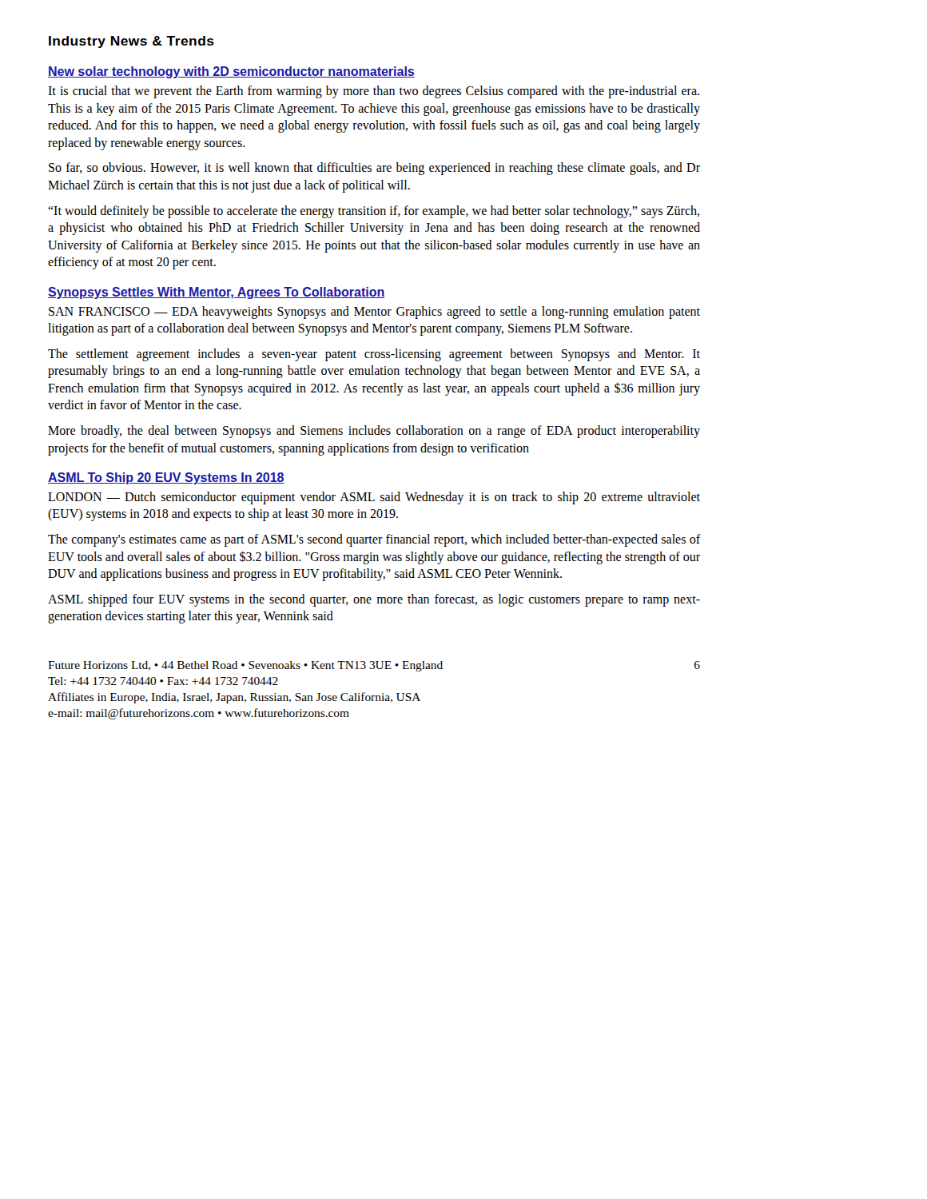Industry News & Trends
New solar technology with 2D semiconductor nanomaterials
It is crucial that we prevent the Earth from warming by more than two degrees Celsius compared with the pre-industrial era. This is a key aim of the 2015 Paris Climate Agreement. To achieve this goal, greenhouse gas emissions have to be drastically reduced. And for this to happen, we need a global energy revolution, with fossil fuels such as oil, gas and coal being largely replaced by renewable energy sources.
So far, so obvious. However, it is well known that difficulties are being experienced in reaching these climate goals, and Dr Michael Zürch is certain that this is not just due a lack of political will.
“It would definitely be possible to accelerate the energy transition if, for example, we had better solar technology,” says Zürch, a physicist who obtained his PhD at Friedrich Schiller University in Jena and has been doing research at the renowned University of California at Berkeley since 2015. He points out that the silicon-based solar modules currently in use have an efficiency of at most 20 per cent.
Synopsys Settles With Mentor, Agrees To Collaboration
SAN FRANCISCO — EDA heavyweights Synopsys and Mentor Graphics agreed to settle a long-running emulation patent litigation as part of a collaboration deal between Synopsys and Mentor's parent company, Siemens PLM Software.
The settlement agreement includes a seven-year patent cross-licensing agreement between Synopsys and Mentor. It presumably brings to an end a long-running battle over emulation technology that began between Mentor and EVE SA, a French emulation firm that Synopsys acquired in 2012. As recently as last year, an appeals court upheld a $36 million jury verdict in favor of Mentor in the case.
More broadly, the deal between Synopsys and Siemens includes collaboration on a range of EDA product interoperability projects for the benefit of mutual customers, spanning applications from design to verification
ASML To Ship 20 EUV Systems In 2018
LONDON — Dutch semiconductor equipment vendor ASML said Wednesday it is on track to ship 20 extreme ultraviolet (EUV) systems in 2018 and expects to ship at least 30 more in 2019.
The company's estimates came as part of ASML's second quarter financial report, which included better-than-expected sales of EUV tools and overall sales of about $3.2 billion. "Gross margin was slightly above our guidance, reflecting the strength of our DUV and applications business and progress in EUV profitability," said ASML CEO Peter Wennink.
ASML shipped four EUV systems in the second quarter, one more than forecast, as logic customers prepare to ramp next-generation devices starting later this year, Wennink said
6
Future Horizons Ltd, • 44 Bethel Road • Sevenoaks • Kent TN13 3UE • England
Tel: +44 1732 740440 • Fax: +44 1732 740442
Affiliates in Europe, India, Israel, Japan, Russian, San Jose California, USA
e-mail: mail@futurehorizons.com • www.futurehorizons.com